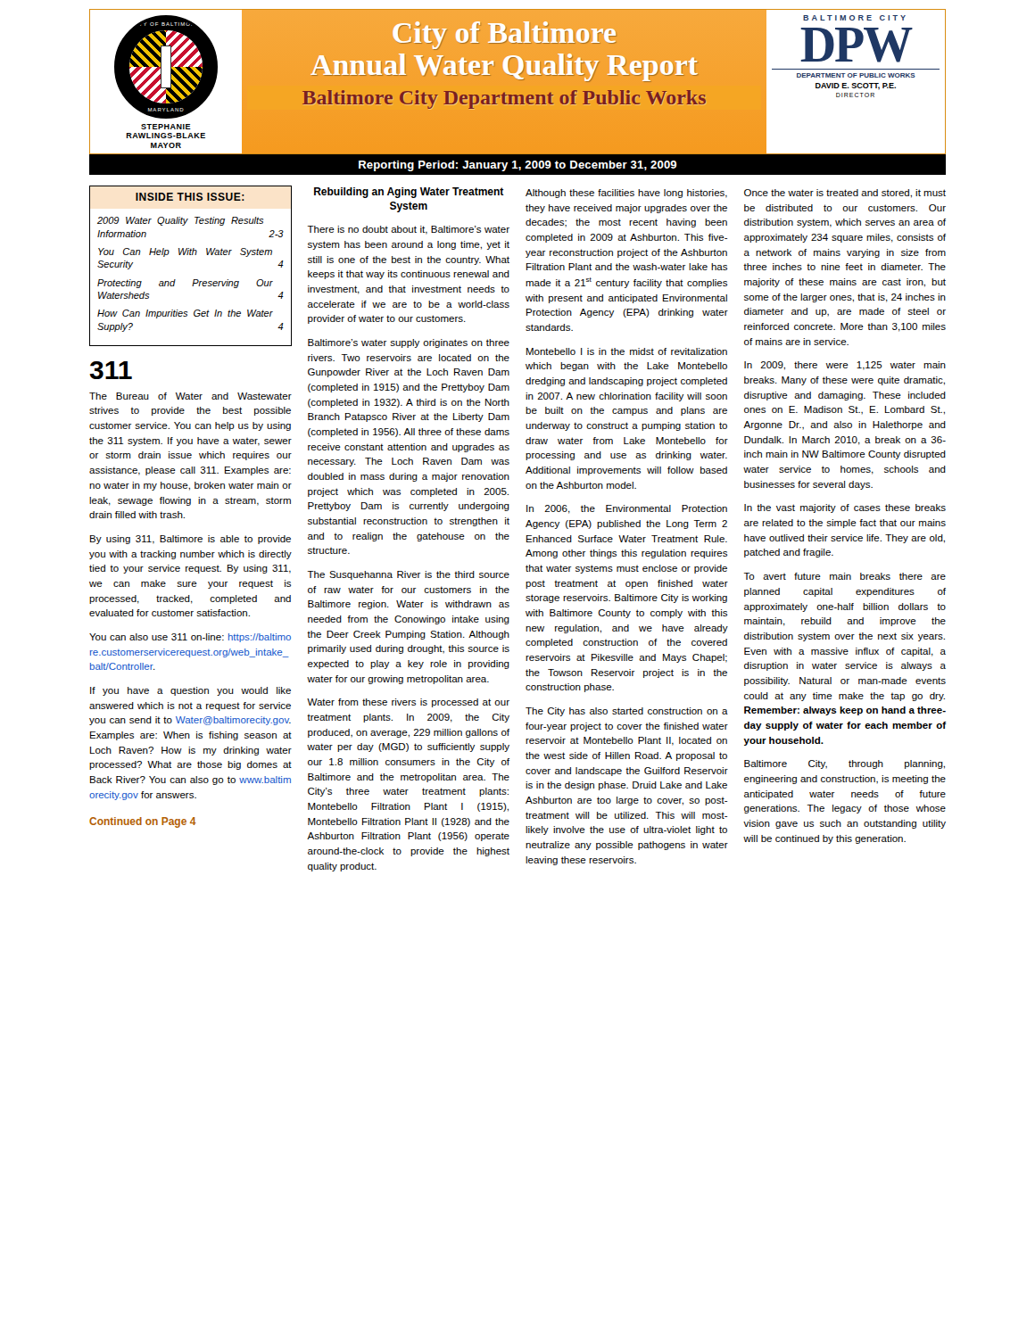CITY OF BALTIMORE
MARYLAND
STEPHANIE
RAWLINGS-BLAKE
MAYOR
City of Baltimore
Annual Water Quality Report
Baltimore City Department of Public Works
BALTIMORE CITY
DPW
DEPARTMENT OF PUBLIC WORKS
DAVID E. SCOTT, P.E.
DIRECTOR
Reporting Period: January 1, 2009 to December 31, 2009
INSIDE THIS ISSUE:
2009 Water Quality Testing Results Information 2-3
You Can Help With Water System Security 4
Protecting and Preserving Our Watersheds 4
How Can Impurities Get In the Water Supply? 4
311
The Bureau of Water and Wastewater strives to provide the best possible customer service. You can help us by using the 311 system. If you have a water, sewer or storm drain issue which requires our assistance, please call 311. Examples are: no water in my house, broken water main or leak, sewage flowing in a stream, storm drain filled with trash.
By using 311, Baltimore is able to provide you with a tracking number which is directly tied to your service request. By using 311, we can make sure your request is processed, tracked, completed and evaluated for customer satisfaction.
You can also use 311 on-line: https://baltimore.customerservicerequest.org/web_intake_balt/Controller.
If you have a question you would like answered which is not a request for service you can send it to Water@baltimorecity.gov. Examples are: When is fishing season at Loch Raven? How is my drinking water processed? What are those big domes at Back River? You can also go to www.baltimorecity.gov for answers.
Continued on Page 4
Rebuilding an Aging Water Treatment System
There is no doubt about it, Baltimore’s water system has been around a long time, yet it still is one of the best in the country. What keeps it that way its continuous renewal and investment, and that investment needs to accelerate if we are to be a world-class provider of water to our customers.
Baltimore’s water supply originates on three rivers. Two reservoirs are located on the Gunpowder River at the Loch Raven Dam (completed in 1915) and the Prettyboy Dam (completed in 1932). A third is on the North Branch Patapsco River at the Liberty Dam (completed in 1956). All three of these dams receive constant attention and upgrades as necessary. The Loch Raven Dam was doubled in mass during a major renovation project which was completed in 2005. Prettyboy Dam is currently undergoing substantial reconstruction to strengthen it and to realign the gatehouse on the structure.
The Susquehanna River is the third source of raw water for our customers in the Baltimore region. Water is withdrawn as needed from the Conowingo intake using the Deer Creek Pumping Station. Although primarily used during drought, this source is expected to play a key role in providing water for our growing metropolitan area.
Water from these rivers is processed at our treatment plants. In 2009, the City produced, on average, 229 million gallons of water per day (MGD) to sufficiently supply our 1.8 million consumers in the City of Baltimore and the metropolitan area. The City’s three water treatment plants: Montebello Filtration Plant I (1915), Montebello Filtration Plant II (1928) and the Ashburton Filtration Plant (1956) operate around-the-clock to provide the highest quality product.
Although these facilities have long histories, they have received major upgrades over the decades; the most recent having been completed in 2009 at Ashburton. This five-year reconstruction project of the Ashburton Filtration Plant and the wash-water lake has made it a 21st century facility that complies with present and anticipated Environmental Protection Agency (EPA) drinking water standards.
Montebello I is in the midst of revitalization which began with the Lake Montebello dredging and landscaping project completed in 2007. A new chlorination facility will soon be built on the campus and plans are underway to construct a pumping station to draw water from Lake Montebello for processing and use as drinking water. Additional improvements will follow based on the Ashburton model.
In 2006, the Environmental Protection Agency (EPA) published the Long Term 2 Enhanced Surface Water Treatment Rule. Among other things this regulation requires that water systems must enclose or provide post treatment at open finished water storage reservoirs. Baltimore City is working with Baltimore County to comply with this new regulation, and we have already completed construction of the covered reservoirs at Pikesville and Mays Chapel; the Towson Reservoir project is in the construction phase.
The City has also started construction on a four-year project to cover the finished water reservoir at Montebello Plant II, located on the west side of Hillen Road. A proposal to cover and landscape the Guilford Reservoir is in the design phase. Druid Lake and Lake Ashburton are too large to cover, so post-treatment will be utilized. This will most-likely involve the use of ultra-violet light to neutralize any possible pathogens in water leaving these reservoirs.
Once the water is treated and stored, it must be distributed to our customers. Our distribution system, which serves an area of approximately 234 square miles, consists of a network of mains varying in size from three inches to nine feet in diameter. The majority of these mains are cast iron, but some of the larger ones, that is, 24 inches in diameter and up, are made of steel or reinforced concrete. More than 3,100 miles of mains are in service.
In 2009, there were 1,125 water main breaks. Many of these were quite dramatic, disruptive and damaging. These included ones on E. Madison St., E. Lombard St., Argonne Dr., and also in Halethorpe and Dundalk. In March 2010, a break on a 36-inch main in NW Baltimore County disrupted water service to homes, schools and businesses for several days.
In the vast majority of cases these breaks are related to the simple fact that our mains have outlived their service life. They are old, patched and fragile.
To avert future main breaks there are planned capital expenditures of approximately one-half billion dollars to maintain, rebuild and improve the distribution system over the next six years. Even with a massive influx of capital, a disruption in water service is always a possibility. Natural or man-made events could at any time make the tap go dry. Remember: always keep on hand a three-day supply of water for each member of your household.
Baltimore City, through planning, engineering and construction, is meeting the anticipated water needs of future generations. The legacy of those whose vision gave us such an outstanding utility will be continued by this generation.